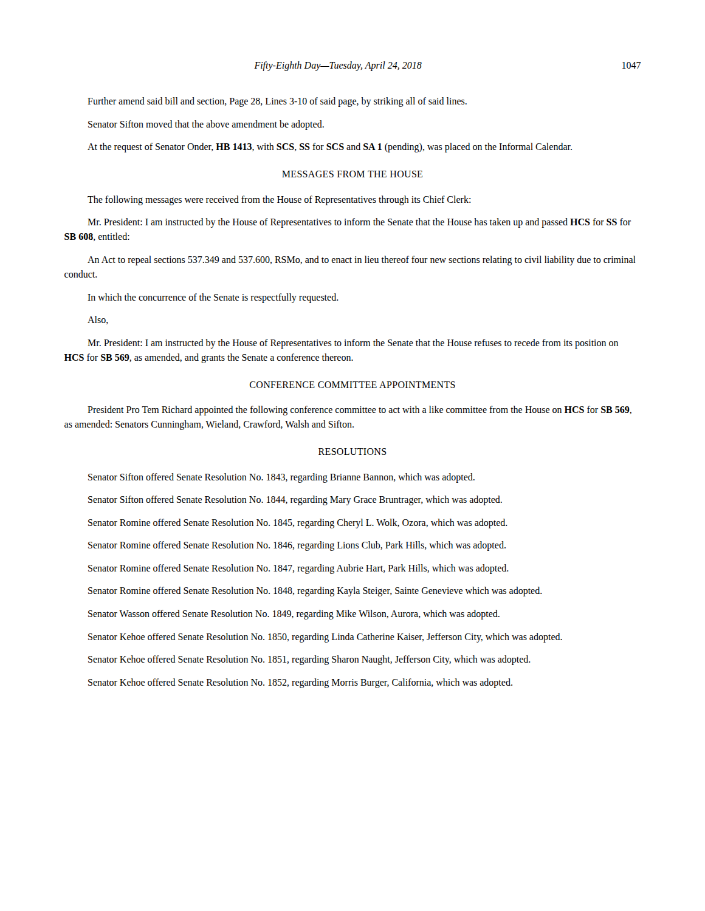Fifty-Eighth Day—Tuesday, April 24, 2018
1047
Further amend said bill and section, Page 28, Lines 3-10 of said page, by striking all of said lines.
Senator Sifton moved that the above amendment be adopted.
At the request of Senator Onder, HB 1413, with SCS, SS for SCS and SA 1 (pending), was placed on the Informal Calendar.
Messages from the House
The following messages were received from the House of Representatives through its Chief Clerk:
Mr. President: I am instructed by the House of Representatives to inform the Senate that the House has taken up and passed HCS for SS for SB 608, entitled:
An Act to repeal sections 537.349 and 537.600, RSMo, and to enact in lieu thereof four new sections relating to civil liability due to criminal conduct.
In which the concurrence of the Senate is respectfully requested.
Also,
Mr. President: I am instructed by the House of Representatives to inform the Senate that the House refuses to recede from its position on HCS for SB 569, as amended, and grants the Senate a conference thereon.
Conference Committee Appointments
President Pro Tem Richard appointed the following conference committee to act with a like committee from the House on HCS for SB 569, as amended: Senators Cunningham, Wieland, Crawford, Walsh and Sifton.
Resolutions
Senator Sifton offered Senate Resolution No. 1843, regarding Brianne Bannon, which was adopted.
Senator Sifton offered Senate Resolution No. 1844, regarding Mary Grace Bruntrager, which was adopted.
Senator Romine offered Senate Resolution No. 1845, regarding Cheryl L. Wolk, Ozora, which was adopted.
Senator Romine offered Senate Resolution No. 1846, regarding Lions Club, Park Hills, which was adopted.
Senator Romine offered Senate Resolution No. 1847, regarding Aubrie Hart, Park Hills, which was adopted.
Senator Romine offered Senate Resolution No. 1848, regarding Kayla Steiger, Sainte Genevieve which was adopted.
Senator Wasson offered Senate Resolution No. 1849, regarding Mike Wilson, Aurora, which was adopted.
Senator Kehoe offered Senate Resolution No. 1850, regarding Linda Catherine Kaiser, Jefferson City, which was adopted.
Senator Kehoe offered Senate Resolution No. 1851, regarding Sharon Naught, Jefferson City, which was adopted.
Senator Kehoe offered Senate Resolution No. 1852, regarding Morris Burger, California, which was adopted.